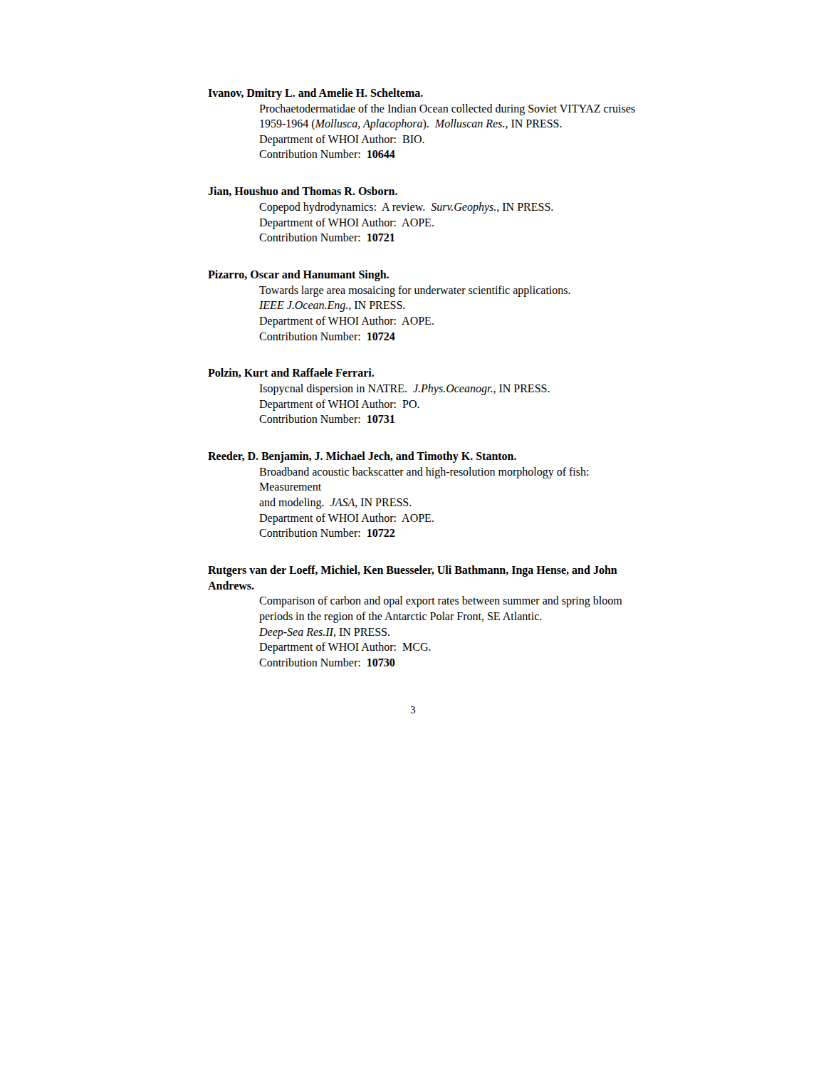Ivanov, Dmitry L. and Amelie H. Scheltema.
Prochaetodermatidae of the Indian Ocean collected during Soviet VITYAZ cruises
1959-1964 (Mollusca, Aplacophora). Molluscan Res., IN PRESS.
Department of WHOI Author: BIO.
Contribution Number: 10644
Jian, Houshuo and Thomas R. Osborn.
Copepod hydrodynamics: A review. Surv.Geophys., IN PRESS.
Department of WHOI Author: AOPE.
Contribution Number: 10721
Pizarro, Oscar and Hanumant Singh.
Towards large area mosaicing for underwater scientific applications.
IEEE J.Ocean.Eng., IN PRESS.
Department of WHOI Author: AOPE.
Contribution Number: 10724
Polzin, Kurt and Raffaele Ferrari.
Isopycnal dispersion in NATRE. J.Phys.Oceanogr., IN PRESS.
Department of WHOI Author: PO.
Contribution Number: 10731
Reeder, D. Benjamin, J. Michael Jech, and Timothy K. Stanton.
Broadband acoustic backscatter and high-resolution morphology of fish: Measurement
and modeling. JASA, IN PRESS.
Department of WHOI Author: AOPE.
Contribution Number: 10722
Rutgers van der Loeff, Michiel, Ken Buesseler, Uli Bathmann, Inga Hense, and John Andrews.
Comparison of carbon and opal export rates between summer and spring bloom
periods in the region of the Antarctic Polar Front, SE Atlantic.
Deep-Sea Res.II, IN PRESS.
Department of WHOI Author: MCG.
Contribution Number: 10730
3